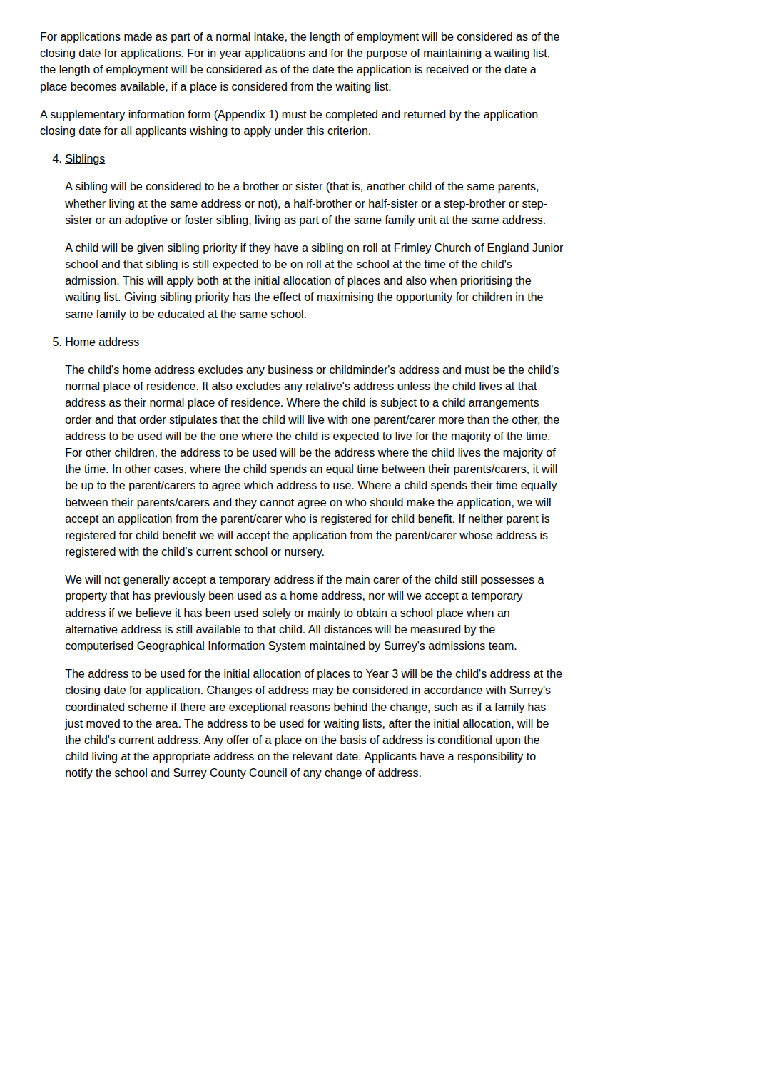For applications made as part of a normal intake, the length of employment will be considered as of the closing date for applications. For in year applications and for the purpose of maintaining a waiting list, the length of employment will be considered as of the date the application is received or the date a place becomes available, if a place is considered from the waiting list.
A supplementary information form (Appendix 1) must be completed and returned by the application closing date for all applicants wishing to apply under this criterion.
Siblings
A sibling will be considered to be a brother or sister (that is, another child of the same parents, whether living at the same address or not), a half-brother or half-sister or a step-brother or step-sister or an adoptive or foster sibling, living as part of the same family unit at the same address.
A child will be given sibling priority if they have a sibling on roll at Frimley Church of England Junior school and that sibling is still expected to be on roll at the school at the time of the child's admission. This will apply both at the initial allocation of places and also when prioritising the waiting list. Giving sibling priority has the effect of maximising the opportunity for children in the same family to be educated at the same school.
Home address
The child's home address excludes any business or childminder's address and must be the child's normal place of residence. It also excludes any relative's address unless the child lives at that address as their normal place of residence. Where the child is subject to a child arrangements order and that order stipulates that the child will live with one parent/carer more than the other, the address to be used will be the one where the child is expected to live for the majority of the time. For other children, the address to be used will be the address where the child lives the majority of the time. In other cases, where the child spends an equal time between their parents/carers, it will be up to the parent/carers to agree which address to use. Where a child spends their time equally between their parents/carers and they cannot agree on who should make the application, we will accept an application from the parent/carer who is registered for child benefit. If neither parent is registered for child benefit we will accept the application from the parent/carer whose address is registered with the child's current school or nursery.
We will not generally accept a temporary address if the main carer of the child still possesses a property that has previously been used as a home address, nor will we accept a temporary address if we believe it has been used solely or mainly to obtain a school place when an alternative address is still available to that child. All distances will be measured by the computerised Geographical Information System maintained by Surrey's admissions team.
The address to be used for the initial allocation of places to Year 3 will be the child's address at the closing date for application. Changes of address may be considered in accordance with Surrey's coordinated scheme if there are exceptional reasons behind the change, such as if a family has just moved to the area. The address to be used for waiting lists, after the initial allocation, will be the child's current address. Any offer of a place on the basis of address is conditional upon the child living at the appropriate address on the relevant date. Applicants have a responsibility to notify the school and Surrey County Council of any change of address.